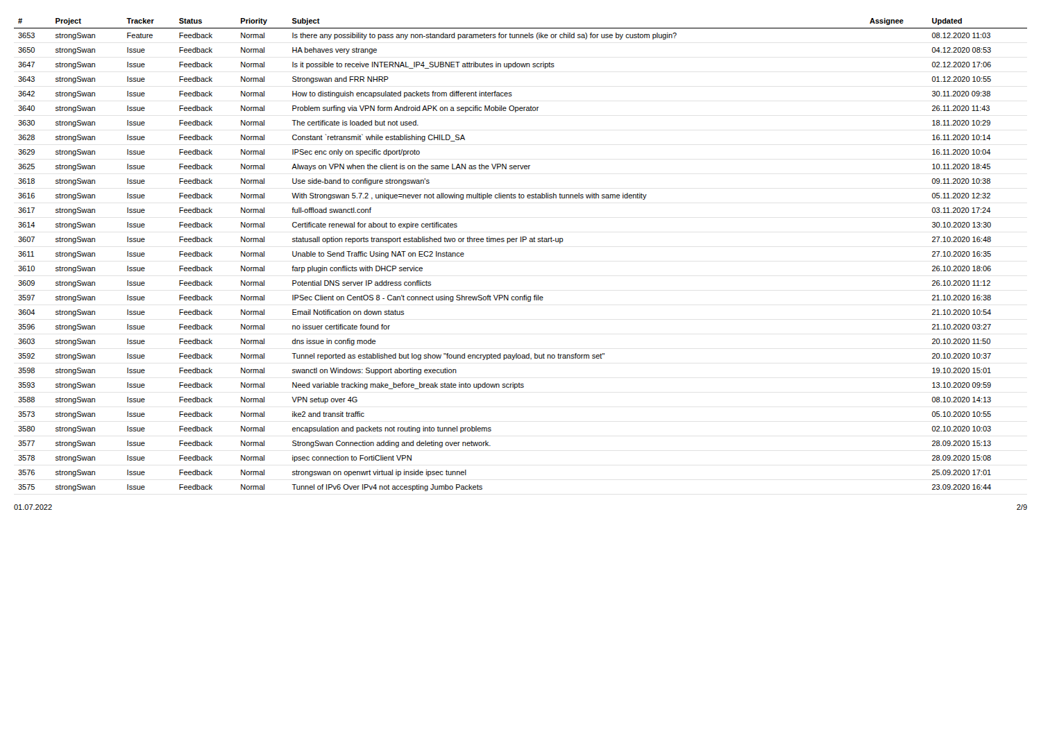| # | Project | Tracker | Status | Priority | Subject | Assignee | Updated |
| --- | --- | --- | --- | --- | --- | --- | --- |
| 3653 | strongSwan | Feature | Feedback | Normal | Is there any possibility to pass any non-standard parameters for tunnels (ike or child sa) for use by custom plugin? | | 08.12.2020 11:03 |
| 3650 | strongSwan | Issue | Feedback | Normal | HA behaves very strange | | 04.12.2020 08:53 |
| 3647 | strongSwan | Issue | Feedback | Normal | Is it possible to receive INTERNAL_IP4_SUBNET attributes in updown scripts | | 02.12.2020 17:06 |
| 3643 | strongSwan | Issue | Feedback | Normal | Strongswan and FRR NHRP | | 01.12.2020 10:55 |
| 3642 | strongSwan | Issue | Feedback | Normal | How to distinguish encapsulated packets from different interfaces | | 30.11.2020 09:38 |
| 3640 | strongSwan | Issue | Feedback | Normal | Problem surfing via VPN form Android APK on a sepcific Mobile Operator | | 26.11.2020 11:43 |
| 3630 | strongSwan | Issue | Feedback | Normal | The certificate is loaded but not used. | | 18.11.2020 10:29 |
| 3628 | strongSwan | Issue | Feedback | Normal | Constant `retransmit` while establishing CHILD_SA | | 16.11.2020 10:14 |
| 3629 | strongSwan | Issue | Feedback | Normal | IPSec enc only on specific dport/proto | | 16.11.2020 10:04 |
| 3625 | strongSwan | Issue | Feedback | Normal | Always on VPN when the client is on the same LAN as the VPN server | | 10.11.2020 18:45 |
| 3618 | strongSwan | Issue | Feedback | Normal | Use side-band to configure strongswan's | | 09.11.2020 10:38 |
| 3616 | strongSwan | Issue | Feedback | Normal | With Strongswan 5.7.2 , unique=never not allowing multiple clients to establish tunnels with same identity | | 05.11.2020 12:32 |
| 3617 | strongSwan | Issue | Feedback | Normal | full-offload swanctl.conf | | 03.11.2020 17:24 |
| 3614 | strongSwan | Issue | Feedback | Normal | Certificate renewal for about to expire certificates | | 30.10.2020 13:30 |
| 3607 | strongSwan | Issue | Feedback | Normal | statusall option reports transport established two or three times per IP at start-up | | 27.10.2020 16:48 |
| 3611 | strongSwan | Issue | Feedback | Normal | Unable to Send Traffic Using NAT on EC2 Instance | | 27.10.2020 16:35 |
| 3610 | strongSwan | Issue | Feedback | Normal | farp plugin conflicts with DHCP service | | 26.10.2020 18:06 |
| 3609 | strongSwan | Issue | Feedback | Normal | Potential DNS server IP address conflicts | | 26.10.2020 11:12 |
| 3597 | strongSwan | Issue | Feedback | Normal | IPSec Client on CentOS 8 - Can't connect using ShrewSoft VPN config file | | 21.10.2020 16:38 |
| 3604 | strongSwan | Issue | Feedback | Normal | Email Notification on down status | | 21.10.2020 10:54 |
| 3596 | strongSwan | Issue | Feedback | Normal | no issuer certificate found for | | 21.10.2020 03:27 |
| 3603 | strongSwan | Issue | Feedback | Normal | dns issue in config mode | | 20.10.2020 11:50 |
| 3592 | strongSwan | Issue | Feedback | Normal | Tunnel reported as established but log show "found encrypted payload, but no transform set" | | 20.10.2020 10:37 |
| 3598 | strongSwan | Issue | Feedback | Normal | swanctl on Windows: Support aborting execution | | 19.10.2020 15:01 |
| 3593 | strongSwan | Issue | Feedback | Normal | Need variable tracking make_before_break state into updown scripts | | 13.10.2020 09:59 |
| 3588 | strongSwan | Issue | Feedback | Normal | VPN setup over 4G | | 08.10.2020 14:13 |
| 3573 | strongSwan | Issue | Feedback | Normal | ike2 and transit traffic | | 05.10.2020 10:55 |
| 3580 | strongSwan | Issue | Feedback | Normal | encapsulation and packets not routing into tunnel problems | | 02.10.2020 10:03 |
| 3577 | strongSwan | Issue | Feedback | Normal | StrongSwan Connection adding and deleting over network. | | 28.09.2020 15:13 |
| 3578 | strongSwan | Issue | Feedback | Normal | ipsec connection to FortiClient VPN | | 28.09.2020 15:08 |
| 3576 | strongSwan | Issue | Feedback | Normal | strongswan on openwrt virtual ip inside ipsec tunnel | | 25.09.2020 17:01 |
| 3575 | strongSwan | Issue | Feedback | Normal | Tunnel of IPv6 Over IPv4 not accespting Jumbo Packets | | 23.09.2020 16:44 |
01.07.2022 2/9